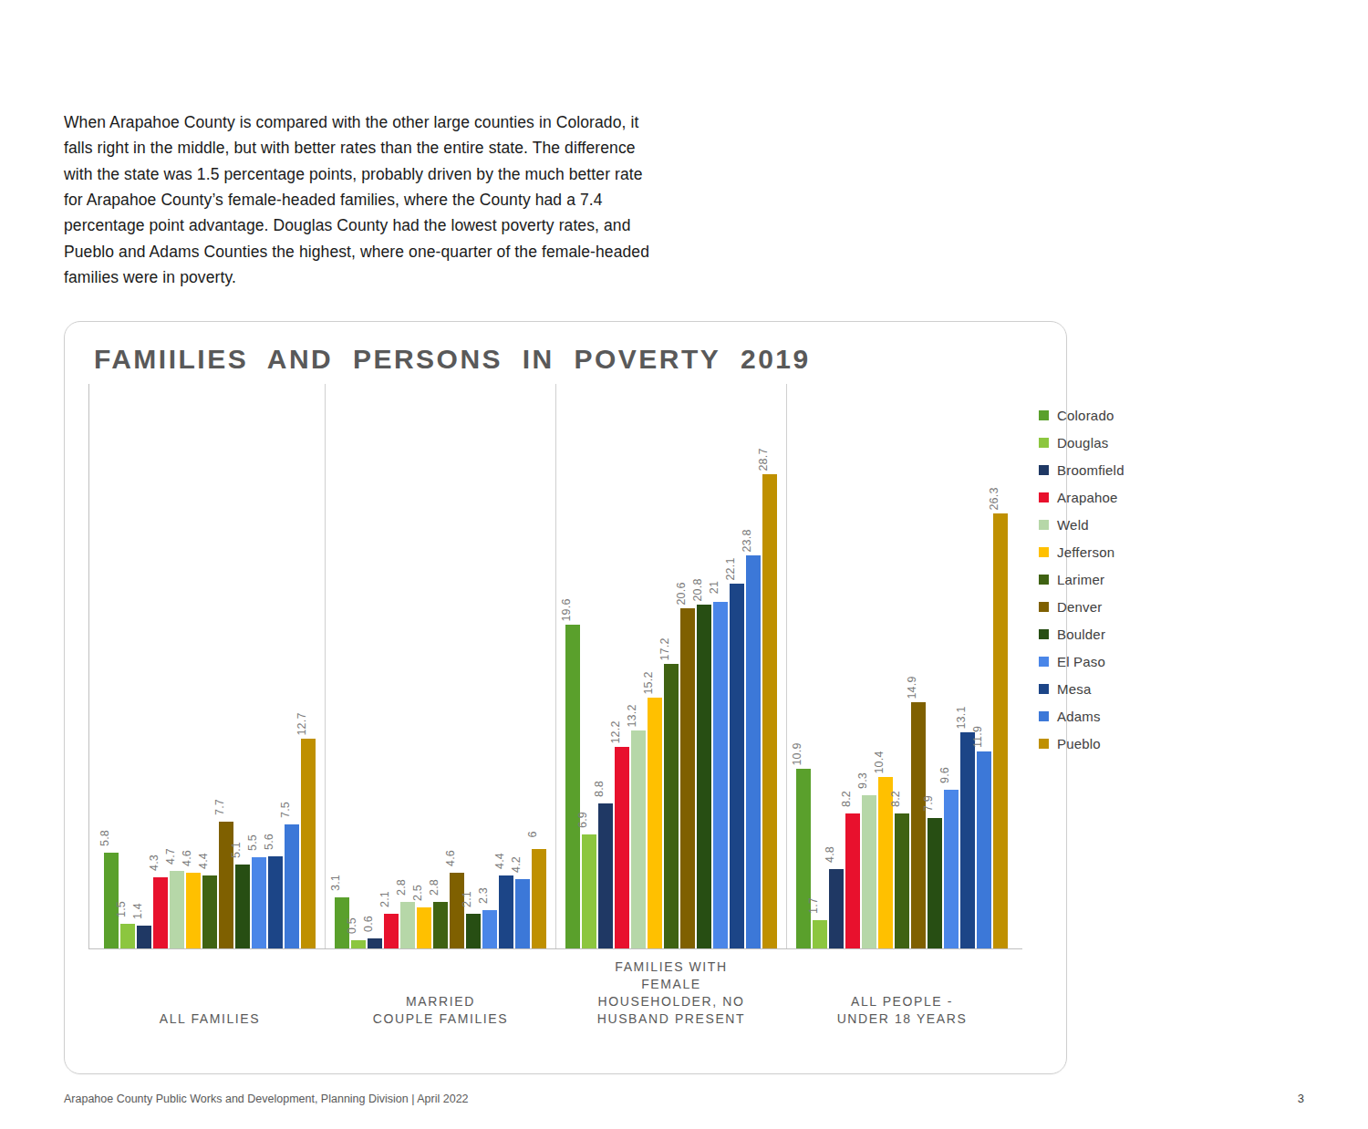When Arapahoe County is compared with the other large counties in Colorado, it falls right in the middle, but with better rates than the entire state. The difference with the state was 1.5 percentage points, probably driven by the much better rate for Arapahoe County’s female-headed families, where the County had a 7.4 percentage point advantage. Douglas County had the lowest poverty rates, and Pueblo and Adams Counties the highest, where one-quarter of the female-headed families were in poverty.
FAMIILIES AND PERSONS IN POVERTY 2019
GROUP 1: ALL FAMILIES (scale: 28.7 -> 520px)
5.8
1.5
1.4
4.3
4.7
4.6
4.4
7.7
5.1
5.5
5.6
7.5
12.7
All Families
3.1
0.5
0.6
2.1
2.8
2.5
2.8
4.6
2.1
2.3
4.4
4.2
6
Married
Couple Families
19.6
6.9
8.8
12.2
13.2
15.2
17.2
20.6
20.8
21
22.1
23.8
28.7
Families with
Female
Householder, No
Husband Present
10.9
1.7
4.8
8.2
9.3
10.4
8.2
14.9
7.9
9.6
13.1
11.9
26.3
All People -
Under 18 Years
Colorado
Douglas
Broomfield
Arapahoe
Weld
Jefferson
Larimer
Denver
Boulder
El Paso
Mesa
Adams
Pueblo
Arapahoe County Public Works and Development, Planning Division | April 2022
3